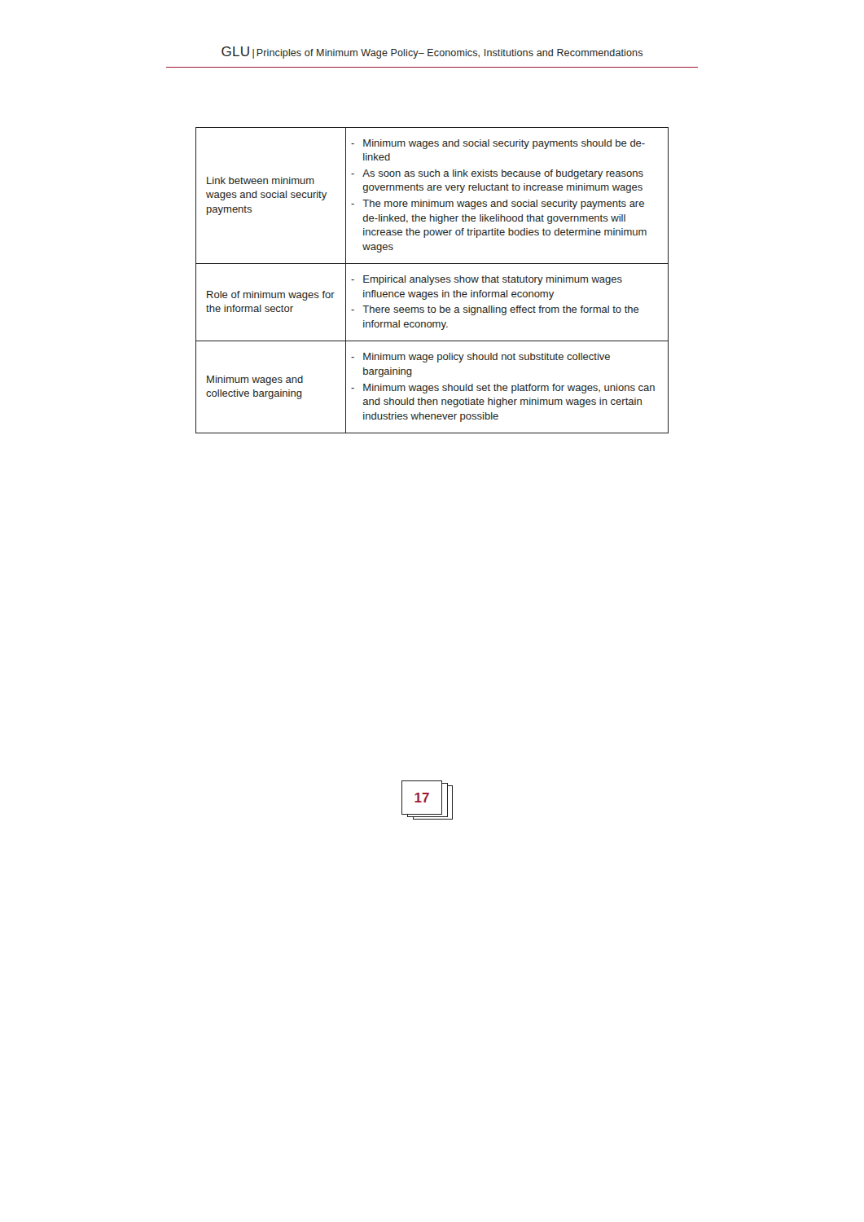GLU|Principles of Minimum Wage Policy– Economics, Institutions and Recommendations
| Link between minimum wages and social security payments | Minimum wages and social security payments should be de-linked As soon as such a link exists because of budgetary reasons governments are very reluctant to increase minimum wages The more minimum wages and social security payments are de-linked, the higher the likelihood that governments will increase the power of tripartite bodies to determine minimum wages |
| Role of minimum wages for the informal sector | Empirical analyses show that statutory minimum wages influence wages in the informal economy There seems to be a signalling effect from the formal to the informal economy. |
| Minimum wages and collective bargaining | Minimum wage policy should not substitute collective bargaining Minimum wages should set the platform for wages, unions can and should then negotiate higher minimum wages in certain industries whenever possible |
17